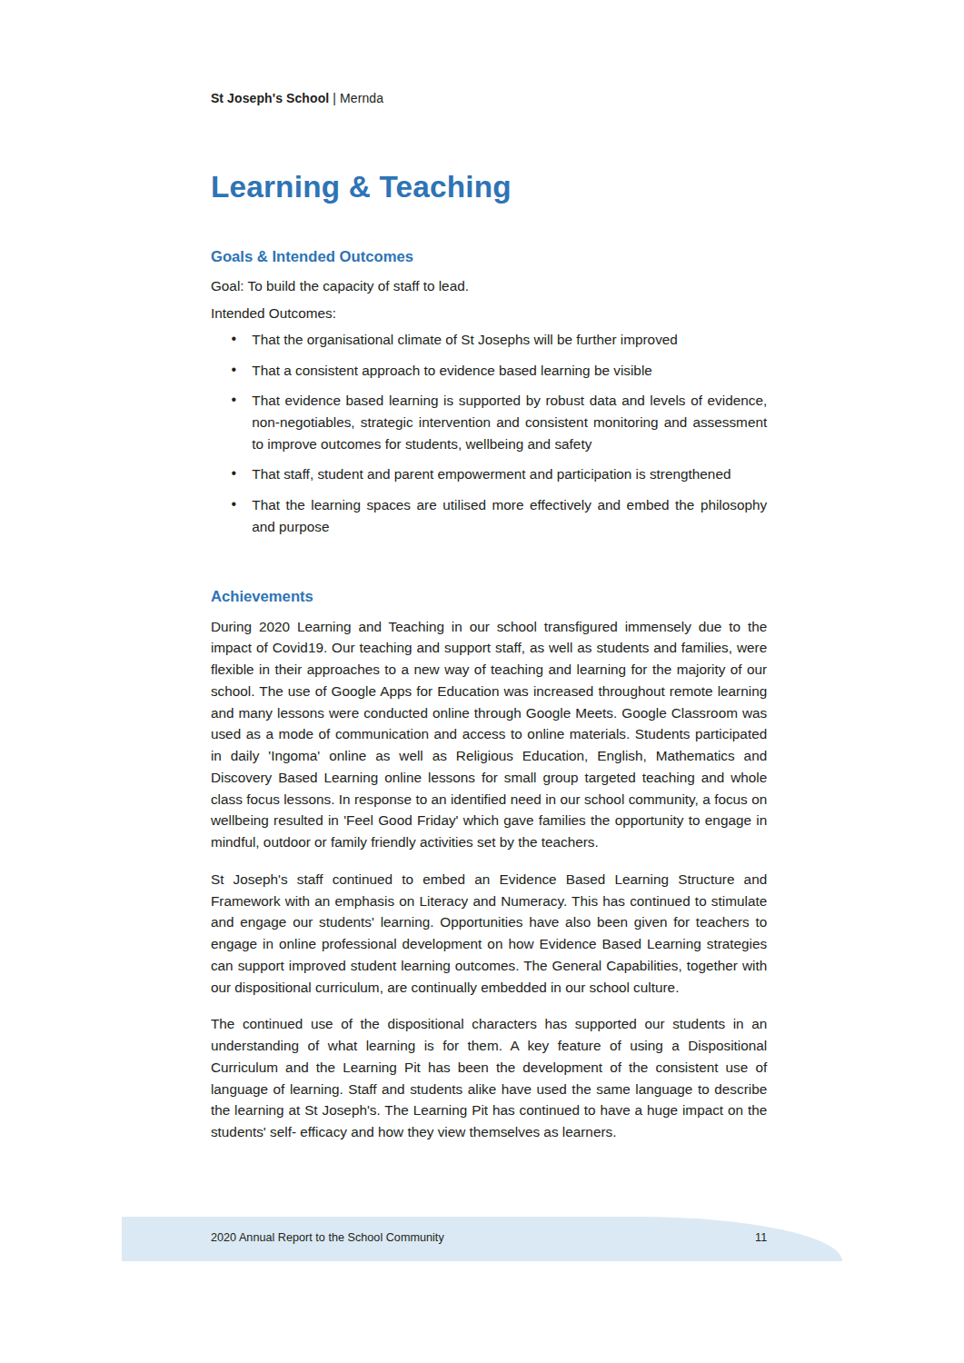St Joseph's School | Mernda
Learning & Teaching
Goals & Intended Outcomes
Goal: To build the capacity of staff to lead.
Intended Outcomes:
That the organisational climate of St Josephs will be further improved
That a consistent approach to evidence based learning be visible
That evidence based learning is supported by robust data and levels of evidence, non-negotiables, strategic intervention and consistent monitoring and assessment to improve outcomes for students, wellbeing and safety
That staff, student and parent empowerment and participation is strengthened
That the learning spaces are utilised more effectively and embed the philosophy and purpose
Achievements
During 2020 Learning and Teaching in our school transfigured immensely due to the impact of Covid19. Our teaching and support staff, as well as students and families, were flexible in their approaches to a new way of teaching and learning for the majority of our school. The use of Google Apps for Education was increased throughout remote learning and many lessons were conducted online through Google Meets. Google Classroom was used as a mode of communication and access to online materials. Students participated in daily 'Ingoma' online as well as Religious Education, English, Mathematics and Discovery Based Learning online lessons for small group targeted teaching and whole class focus lessons. In response to an identified need in our school community, a focus on wellbeing resulted in 'Feel Good Friday' which gave families the opportunity to engage in mindful, outdoor or family friendly activities set by the teachers.
St Joseph's staff continued to embed an Evidence Based Learning Structure and Framework with an emphasis on Literacy and Numeracy. This has continued to stimulate and engage our students' learning. Opportunities have also been given for teachers to engage in online professional development on how Evidence Based Learning strategies can support improved student learning outcomes. The General Capabilities, together with our dispositional curriculum, are continually embedded in our school culture.
The continued use of the dispositional characters has supported our students in an understanding of what learning is for them. A key feature of using a Dispositional Curriculum and the Learning Pit has been the development of the consistent use of language of learning. Staff and students alike have used the same language to describe the learning at St Joseph's. The Learning Pit has continued to have a huge impact on the students' self- efficacy and how they view themselves as learners.
2020 Annual Report to the School Community
11